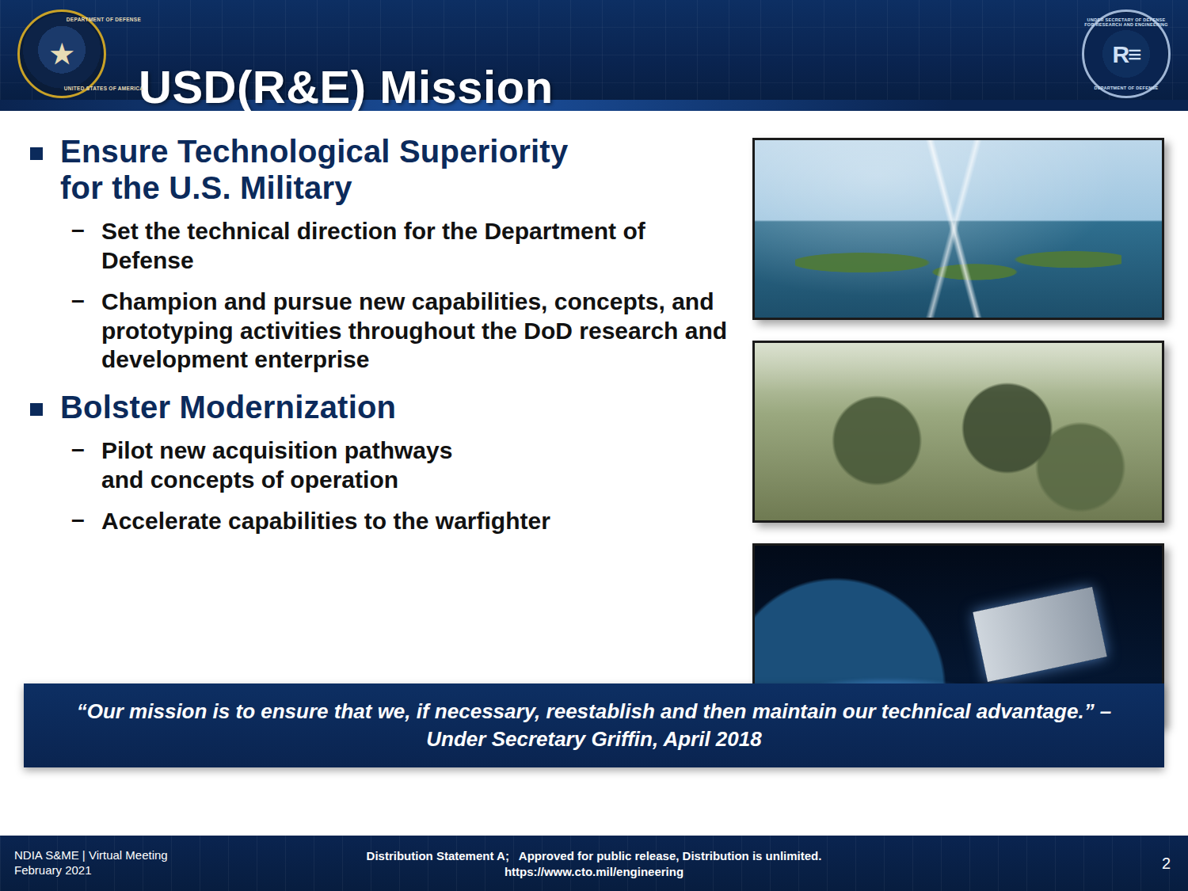DEPARTMENT OF DEFENSE UNITED STATES OF AMERICA
★
USD(R&E) Mission
UNDER SECRETARY OF DEFENSE FOR RESEARCH AND ENGINEERING
R≡
DEPARTMENT OF DEFENSE
Ensure Technological Superiority
for the U.S. Military
Set the technical direction for the Department of Defense
Champion and pursue new capabilities, concepts, and prototyping activities throughout the DoD research and development enterprise
Bolster Modernization
Pilot new acquisition pathways
and concepts of operation
Accelerate capabilities to the warfighter
“Our mission is to ensure that we, if necessary, reestablish and then maintain our technical advantage.” – Under Secretary Griffin, April 2018
NDIA S&ME | Virtual Meeting
February 2021
Distribution Statement A; Approved for public release, Distribution is unlimited.
https://www.cto.mil/engineering
2